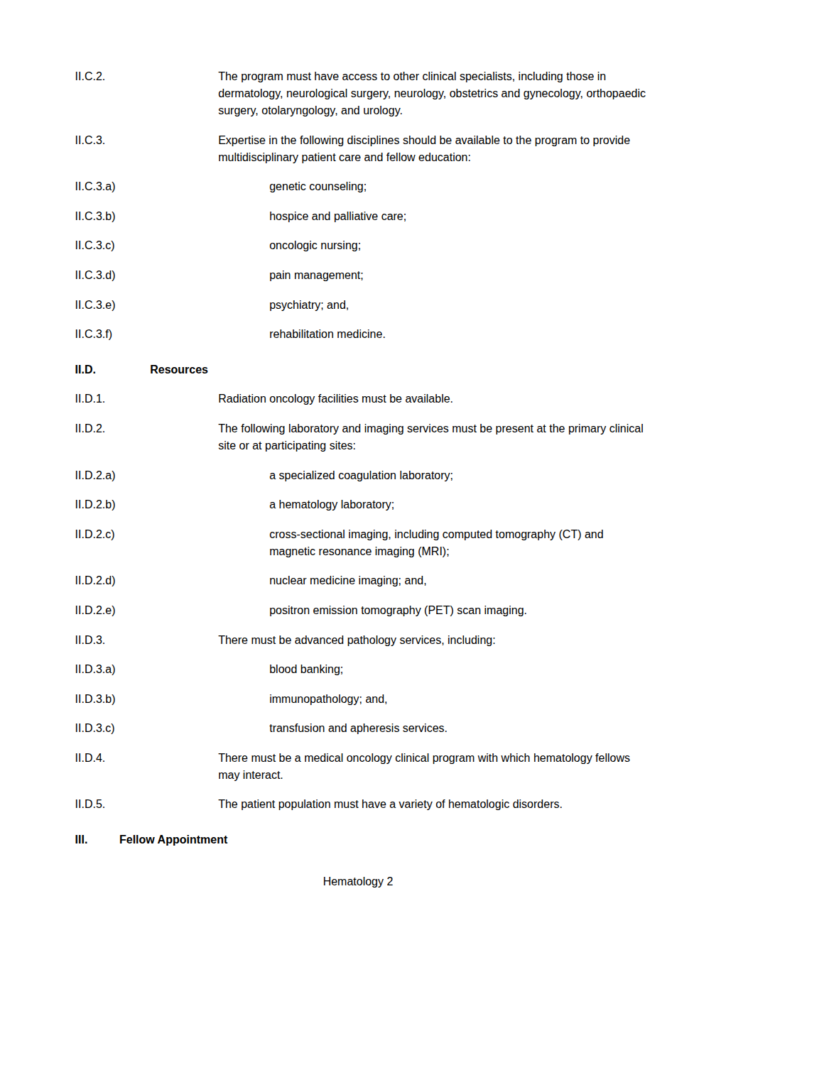II.C.2.
The program must have access to other clinical specialists, including those in dermatology, neurological surgery, neurology, obstetrics and gynecology, orthopaedic surgery, otolaryngology, and urology.
II.C.3.
Expertise in the following disciplines should be available to the program to provide multidisciplinary patient care and fellow education:
II.C.3.a)
genetic counseling;
II.C.3.b)
hospice and palliative care;
II.C.3.c)
oncologic nursing;
II.C.3.d)
pain management;
II.C.3.e)
psychiatry; and,
II.C.3.f)
rehabilitation medicine.
II.D.
Resources
II.D.1.
Radiation oncology facilities must be available.
II.D.2.
The following laboratory and imaging services must be present at the primary clinical site or at participating sites:
II.D.2.a)
a specialized coagulation laboratory;
II.D.2.b)
a hematology laboratory;
II.D.2.c)
cross-sectional imaging, including computed tomography (CT) and magnetic resonance imaging (MRI);
II.D.2.d)
nuclear medicine imaging; and,
II.D.2.e)
positron emission tomography (PET) scan imaging.
II.D.3.
There must be advanced pathology services, including:
II.D.3.a)
blood banking;
II.D.3.b)
immunopathology; and,
II.D.3.c)
transfusion and apheresis services.
II.D.4.
There must be a medical oncology clinical program with which hematology fellows may interact.
II.D.5.
The patient population must have a variety of hematologic disorders.
III.
Fellow Appointment
Hematology 2